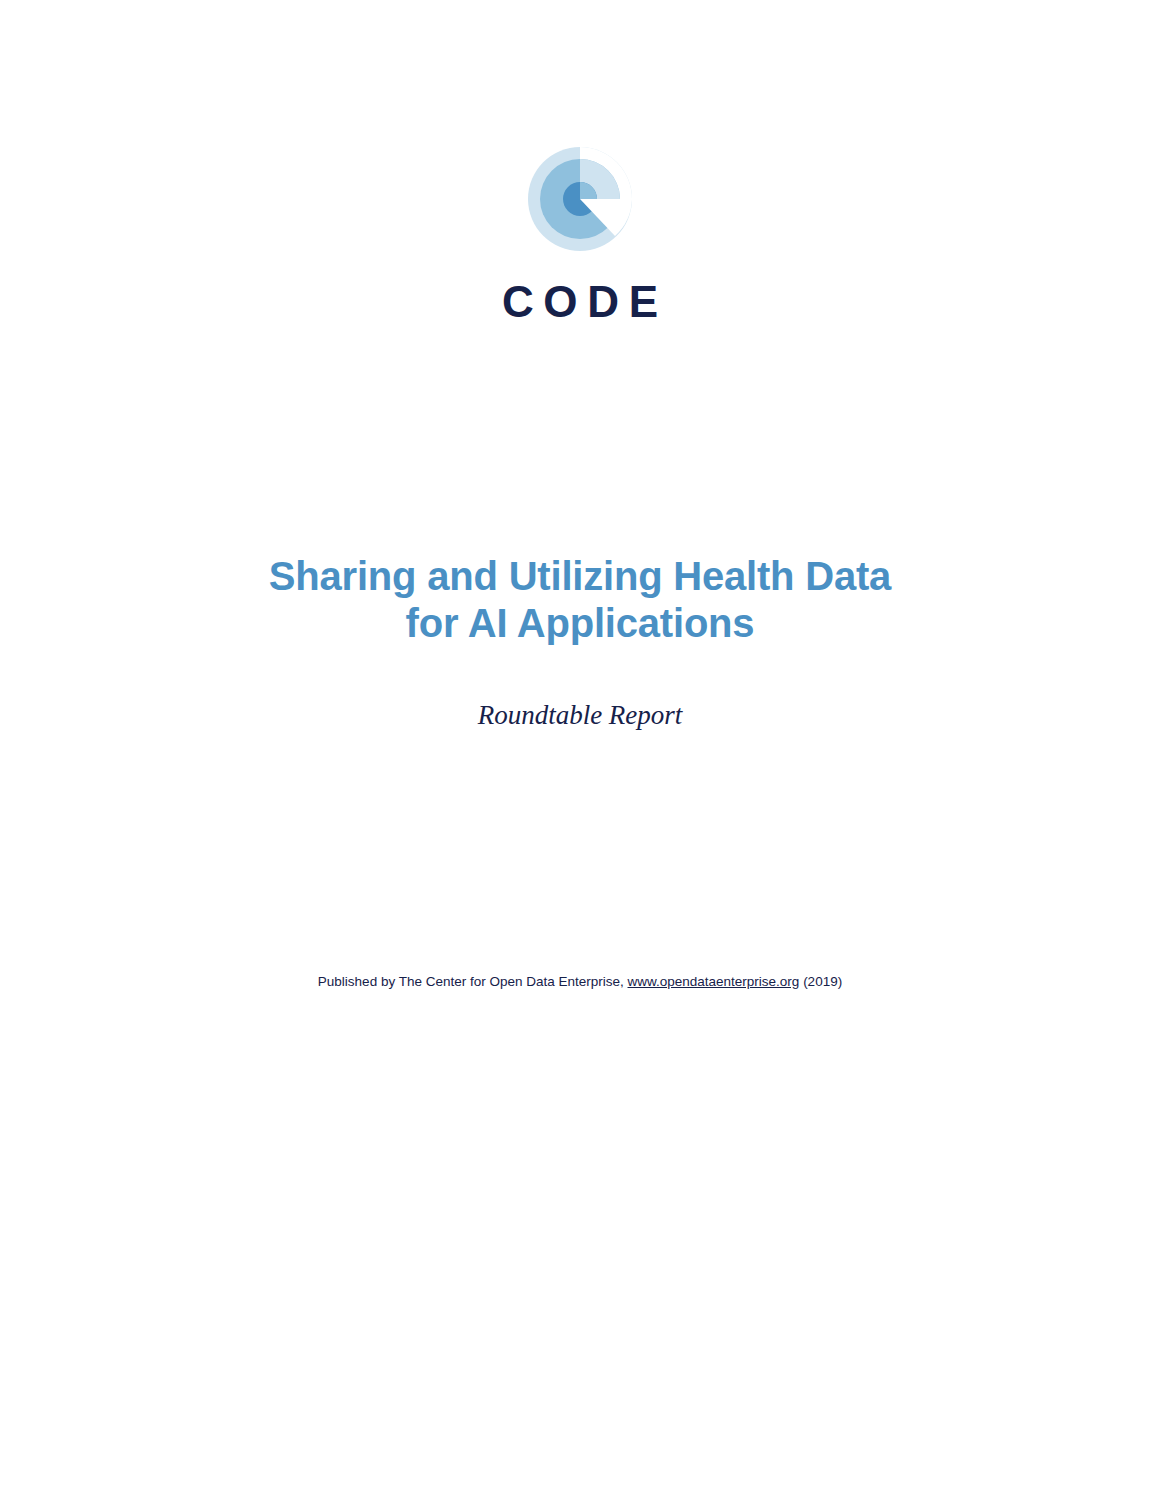CODE
Sharing and Utilizing Health Data
for AI Applications
Roundtable Report
Published by The Center for Open Data Enterprise, www.opendataenterprise.org (2019)